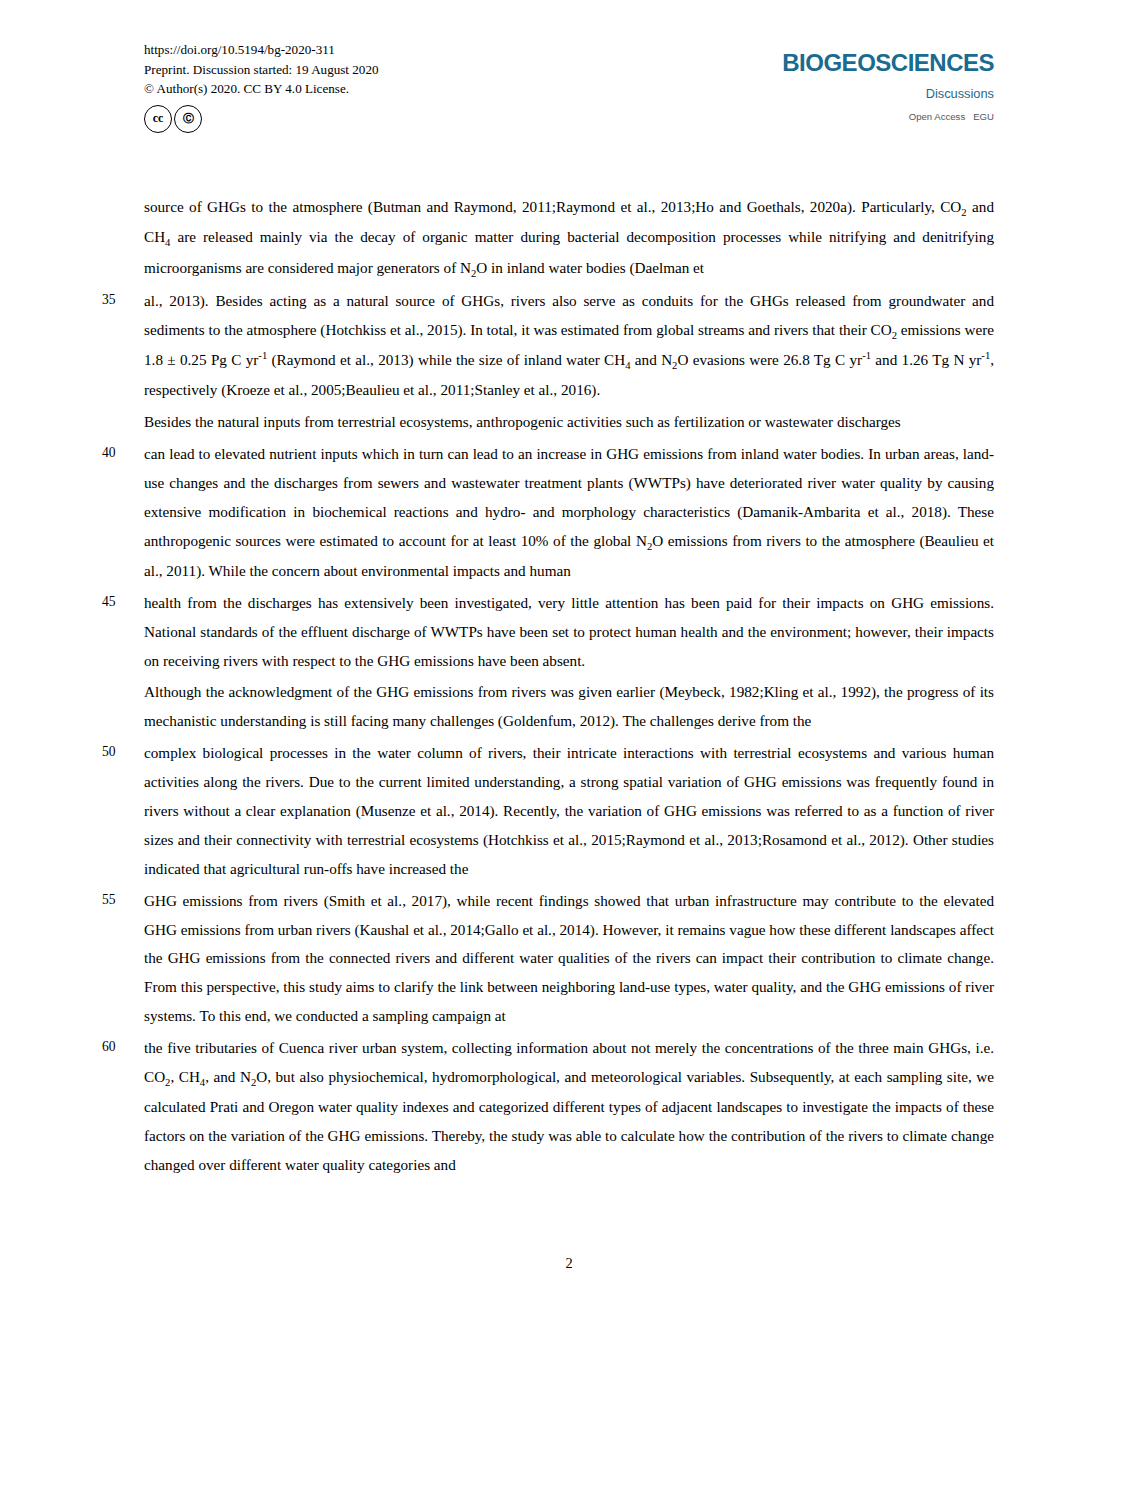https://doi.org/10.5194/bg-2020-311
Preprint. Discussion started: 19 August 2020
© Author(s) 2020. CC BY 4.0 License.
ccⒸ
BIOGEOSCIENCES
Discussions
Open Access EGU
source of GHGs to the atmosphere (Butman and Raymond, 2011;Raymond et al., 2013;Ho and Goethals, 2020a). Particularly, CO2 and CH4 are released mainly via the decay of organic matter during bacterial decomposition processes while nitrifying and denitrifying microorganisms are considered major generators of N2O in inland water bodies (Daelman et
35al., 2013). Besides acting as a natural source of GHGs, rivers also serve as conduits for the GHGs released from groundwater and sediments to the atmosphere (Hotchkiss et al., 2015). In total, it was estimated from global streams and rivers that their CO2 emissions were 1.8 ± 0.25 Pg C yr-1 (Raymond et al., 2013) while the size of inland water CH4 and N2O evasions were 26.8 Tg C yr-1 and 1.26 Tg N yr-1, respectively (Kroeze et al., 2005;Beaulieu et al., 2011;Stanley et al., 2016).
Besides the natural inputs from terrestrial ecosystems, anthropogenic activities such as fertilization or wastewater discharges
40can lead to elevated nutrient inputs which in turn can lead to an increase in GHG emissions from inland water bodies. In urban areas, land-use changes and the discharges from sewers and wastewater treatment plants (WWTPs) have deteriorated river water quality by causing extensive modification in biochemical reactions and hydro- and morphology characteristics (Damanik-Ambarita et al., 2018). These anthropogenic sources were estimated to account for at least 10% of the global N2O emissions from rivers to the atmosphere (Beaulieu et al., 2011). While the concern about environmental impacts and human
45health from the discharges has extensively been investigated, very little attention has been paid for their impacts on GHG emissions. National standards of the effluent discharge of WWTPs have been set to protect human health and the environment; however, their impacts on receiving rivers with respect to the GHG emissions have been absent.
Although the acknowledgment of the GHG emissions from rivers was given earlier (Meybeck, 1982;Kling et al., 1992), the progress of its mechanistic understanding is still facing many challenges (Goldenfum, 2012). The challenges derive from the
50complex biological processes in the water column of rivers, their intricate interactions with terrestrial ecosystems and various human activities along the rivers. Due to the current limited understanding, a strong spatial variation of GHG emissions was frequently found in rivers without a clear explanation (Musenze et al., 2014). Recently, the variation of GHG emissions was referred to as a function of river sizes and their connectivity with terrestrial ecosystems (Hotchkiss et al., 2015;Raymond et al., 2013;Rosamond et al., 2012). Other studies indicated that agricultural run-offs have increased the
55 GHG emissions from rivers (Smith et al., 2017), while recent findings showed that urban infrastructure may contribute to the elevated GHG emissions from urban rivers (Kaushal et al., 2014;Gallo et al., 2014). However, it remains vague how these different landscapes affect the GHG emissions from the connected rivers and different water qualities of the rivers can impact their contribution to climate change. From this perspective, this study aims to clarify the link between neighboring land-use types, water quality, and the GHG emissions of river systems. To this end, we conducted a sampling campaign at
60the five tributaries of Cuenca river urban system, collecting information about not merely the concentrations of the three main GHGs, i.e. CO2, CH4, and N2O, but also physiochemical, hydromorphological, and meteorological variables. Subsequently, at each sampling site, we calculated Prati and Oregon water quality indexes and categorized different types of adjacent landscapes to investigate the impacts of these factors on the variation of the GHG emissions. Thereby, the study was able to calculate how the contribution of the rivers to climate change changed over different water quality categories and
2